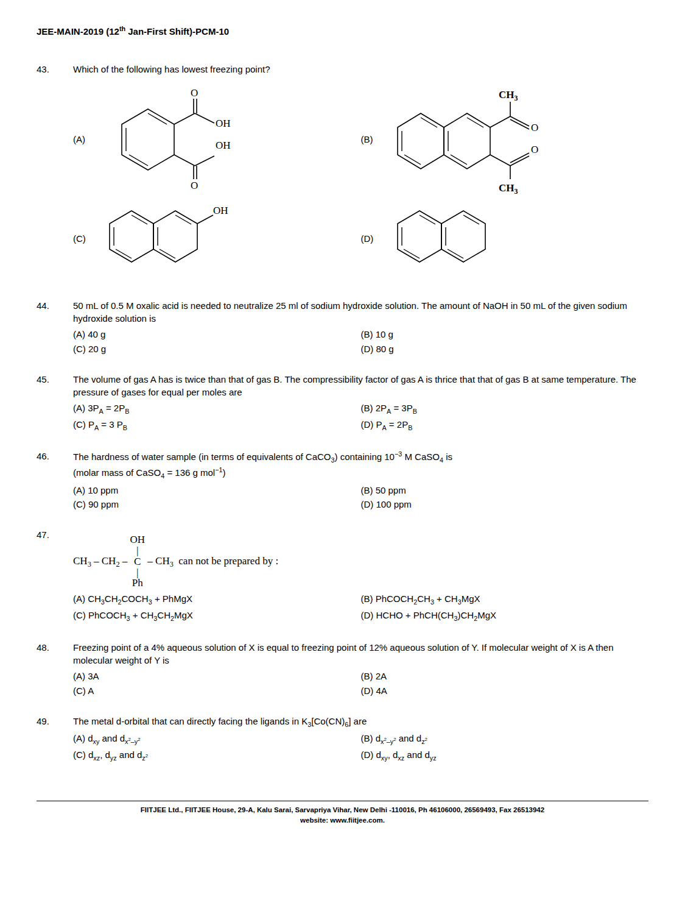JEE-MAIN-2019 (12th Jan-First Shift)-PCM-10
43.
Which of the following has lowest freezing point?
(A)
O OH O OH
(B)
CH3 O CH3 O
(C)
OH
(D)
44.
50 mL of 0.5 M oxalic acid is needed to neutralize 25 ml of sodium hydroxide solution. The amount of NaOH in 50 mL of the given sodium hydroxide solution is
(A) 40 g
(B) 10 g
(C) 20 g
(D) 80 g
45.
The volume of gas A has is twice than that of gas B. The compressibility factor of gas A is thrice that that of gas B at same temperature. The pressure of gases for equal per moles are
(A) 3PA = 2PB
(B) 2PA = 3PB
(C) PA = 3 PB
(D) PA = 2PB
46.
The hardness of water sample (in terms of equivalents of CaCO3) containing 10−3 M CaSO4 is
(molar mass of CaSO4 = 136 g mol−1)
(A) 10 ppm
(B) 50 ppm
(C) 90 ppm
(D) 100 ppm
47.
CH3 – CH2 – OH
|
C
|
Ph – CH3 can not be prepared by :
(A) CH3CH2COCH3 + PhMgX
(B) PhCOCH2CH3 + CH3MgX
(C) PhCOCH3 + CH3CH2MgX
(D) HCHO + PhCH(CH3)CH2MgX
48.
Freezing point of a 4% aqueous solution of X is equal to freezing point of 12% aqueous solution of Y. If molecular weight of X is A then molecular weight of Y is
(A) 3A
(B) 2A
(C) A
(D) 4A
49.
The metal d-orbital that can directly facing the ligands in K3[Co(CN)6] are
(A) dxy and dx2–y2
(B) dx2–y2 and dz2
(C) dxz, dyz and dz2
(D) dxy, dxz and dyz
FIITJEE Ltd., FIITJEE House, 29-A, Kalu Sarai, Sarvapriya Vihar, New Delhi -110016, Ph 46106000, 26569493, Fax 26513942
website: www.fiitjee.com.